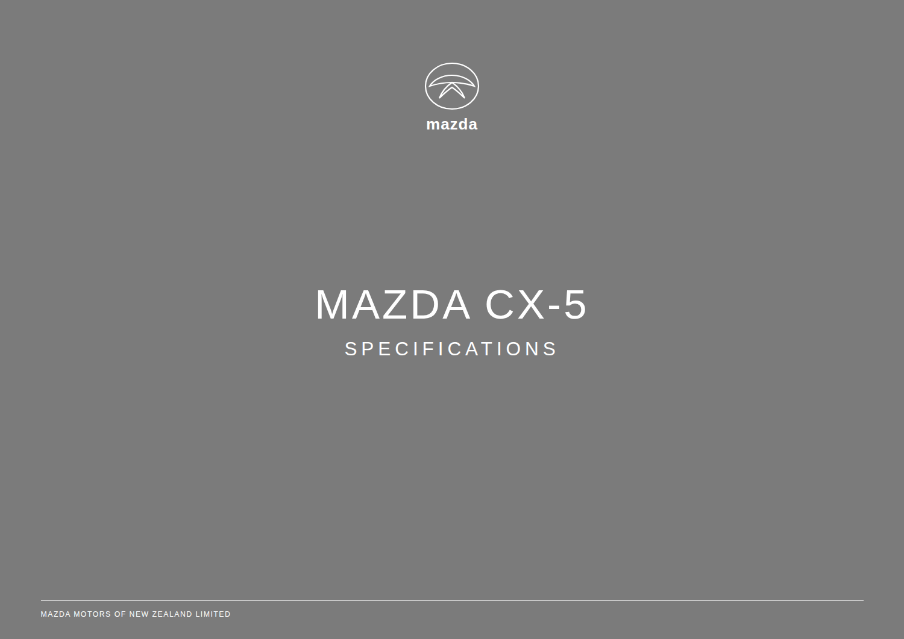mazda
MAZDA CX-5
Specifications
Mazda Motors of New Zealand Limited